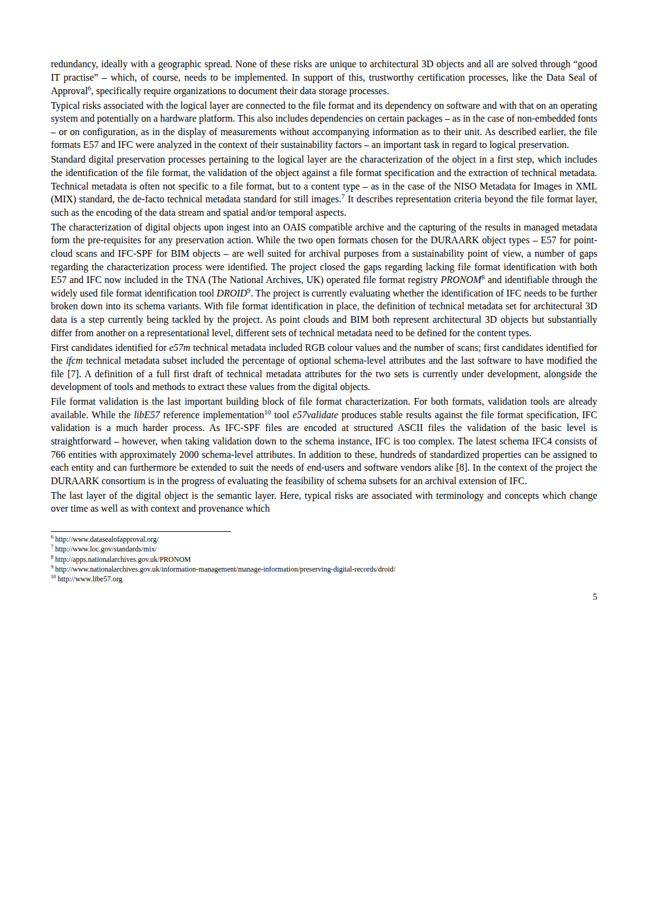redundancy, ideally with a geographic spread. None of these risks are unique to architectural 3D objects and all are solved through “good IT practise” – which, of course, needs to be implemented. In support of this, trustworthy certification processes, like the Data Seal of Approval6, specifically require organizations to document their data storage processes.
Typical risks associated with the logical layer are connected to the file format and its dependency on software and with that on an operating system and potentially on a hardware platform. This also includes dependencies on certain packages – as in the case of non-embedded fonts – or on configuration, as in the display of measurements without accompanying information as to their unit. As described earlier, the file formats E57 and IFC were analyzed in the context of their sustainability factors – an important task in regard to logical preservation.
Standard digital preservation processes pertaining to the logical layer are the characterization of the object in a first step, which includes the identification of the file format, the validation of the object against a file format specification and the extraction of technical metadata. Technical metadata is often not specific to a file format, but to a content type – as in the case of the NISO Metadata for Images in XML (MIX) standard, the de-facto technical metadata standard for still images.7 It describes representation criteria beyond the file format layer, such as the encoding of the data stream and spatial and/or temporal aspects.
The characterization of digital objects upon ingest into an OAIS compatible archive and the capturing of the results in managed metadata form the pre-requisites for any preservation action. While the two open formats chosen for the DURAARK object types – E57 for point-cloud scans and IFC-SPF for BIM objects – are well suited for archival purposes from a sustainability point of view, a number of gaps regarding the characterization process were identified. The project closed the gaps regarding lacking file format identification with both E57 and IFC now included in the TNA (The National Archives, UK) operated file format registry PRONOM8 and identifiable through the widely used file format identification tool DROID9. The project is currently evaluating whether the identification of IFC needs to be further broken down into its schema variants. With file format identification in place, the definition of technical metadata set for architectural 3D data is a step currently being tackled by the project. As point clouds and BIM both represent architectural 3D objects but substantially differ from another on a representational level, different sets of technical metadata need to be defined for the content types.
First candidates identified for e57m technical metadata included RGB colour values and the number of scans; first candidates identified for the ifcm technical metadata subset included the percentage of optional schema-level attributes and the last software to have modified the file [7]. A definition of a full first draft of technical metadata attributes for the two sets is currently under development, alongside the development of tools and methods to extract these values from the digital objects.
File format validation is the last important building block of file format characterization. For both formats, validation tools are already available. While the libE57 reference implementation10 tool e57validate produces stable results against the file format specification, IFC validation is a much harder process. As IFC-SPF files are encoded at structured ASCII files the validation of the basic level is straightforward – however, when taking validation down to the schema instance, IFC is too complex. The latest schema IFC4 consists of 766 entities with approximately 2000 schema-level attributes. In addition to these, hundreds of standardized properties can be assigned to each entity and can furthermore be extended to suit the needs of end-users and software vendors alike [8]. In the context of the project the DURAARK consortium is in the progress of evaluating the feasibility of schema subsets for an archival extension of IFC.
The last layer of the digital object is the semantic layer. Here, typical risks are associated with terminology and concepts which change over time as well as with context and provenance which
6 http://www.datasealofapproval.org/
7 http://www.loc.gov/standards/mix/
8 http://apps.nationalarchives.gov.uk/PRONOM
9 http://www.nationalarchives.gov.uk/information-management/manage-information/preserving-digital-records/droid/
10 http://www.libe57.org
5